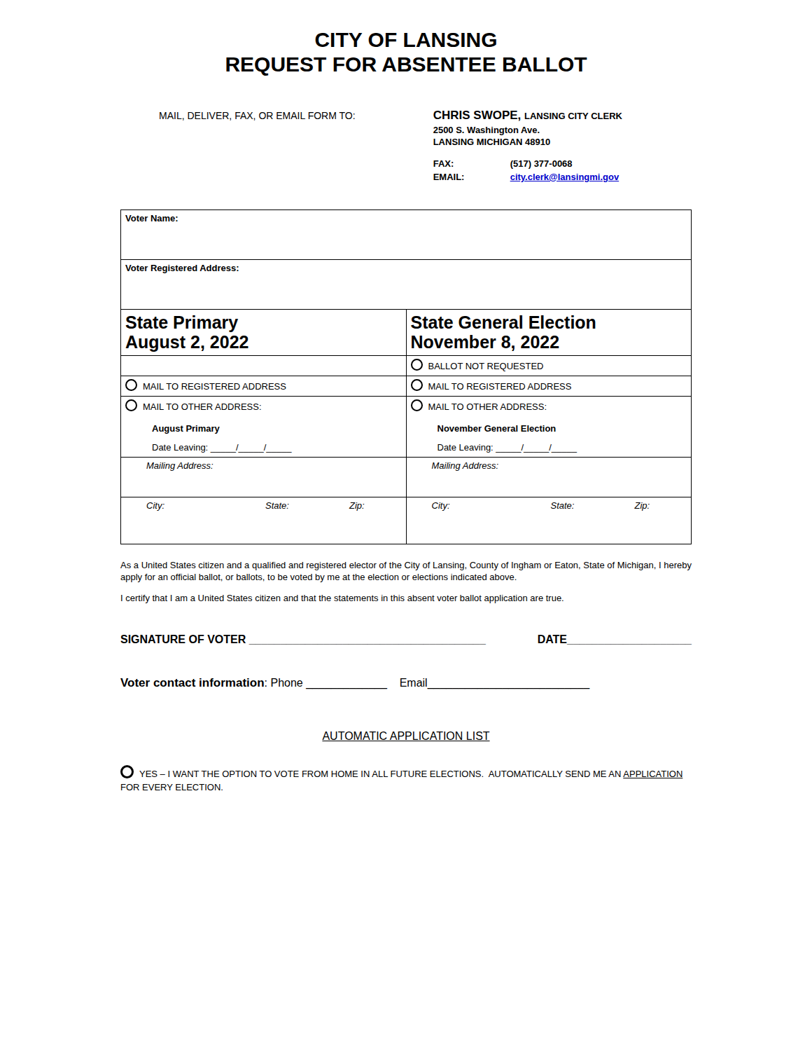CITY OF LANSING
REQUEST FOR ABSENTEE BALLOT
MAIL, DELIVER, FAX, OR EMAIL FORM TO:
CHRIS SWOPE, LANSING CITY CLERK
2500 S. Washington Ave.
LANSING MICHIGAN 48910
| FAX: | (517) 377-0068 |
| EMAIL: | city.clerk@lansingmi.gov |
| Voter Name: |
| Voter Registered Address: |
| State Primary August 2, 2022 | State General Election November 8, 2022 |
| | BALLOT NOT REQUESTED |
| MAIL TO REGISTERED ADDRESS | MAIL TO REGISTERED ADDRESS |
| MAIL TO OTHER ADDRESS: August Primary Date Leaving: _____/_____/_____ | MAIL TO OTHER ADDRESS: November General Election Date Leaving: _____/_____/_____ |
| Mailing Address: | Mailing Address: |
| City: State: Zip: | City: State: Zip: |
As a United States citizen and a qualified and registered elector of the City of Lansing, County of Ingham or Eaton, State of Michigan, I hereby apply for an official ballot, or ballots, to be voted by me at the election or elections indicated above.
I certify that I am a United States citizen and that the statements in this absent voter ballot application are true.
SIGNATURE OF VOTER ______________________________________
DATE____________________
Voter contact information: Phone _____________ Email__________________________
AUTOMATIC APPLICATION LIST
YES – I WANT THE OPTION TO VOTE FROM HOME IN ALL FUTURE ELECTIONS. AUTOMATICALLY SEND ME AN APPLICATION FOR EVERY ELECTION.